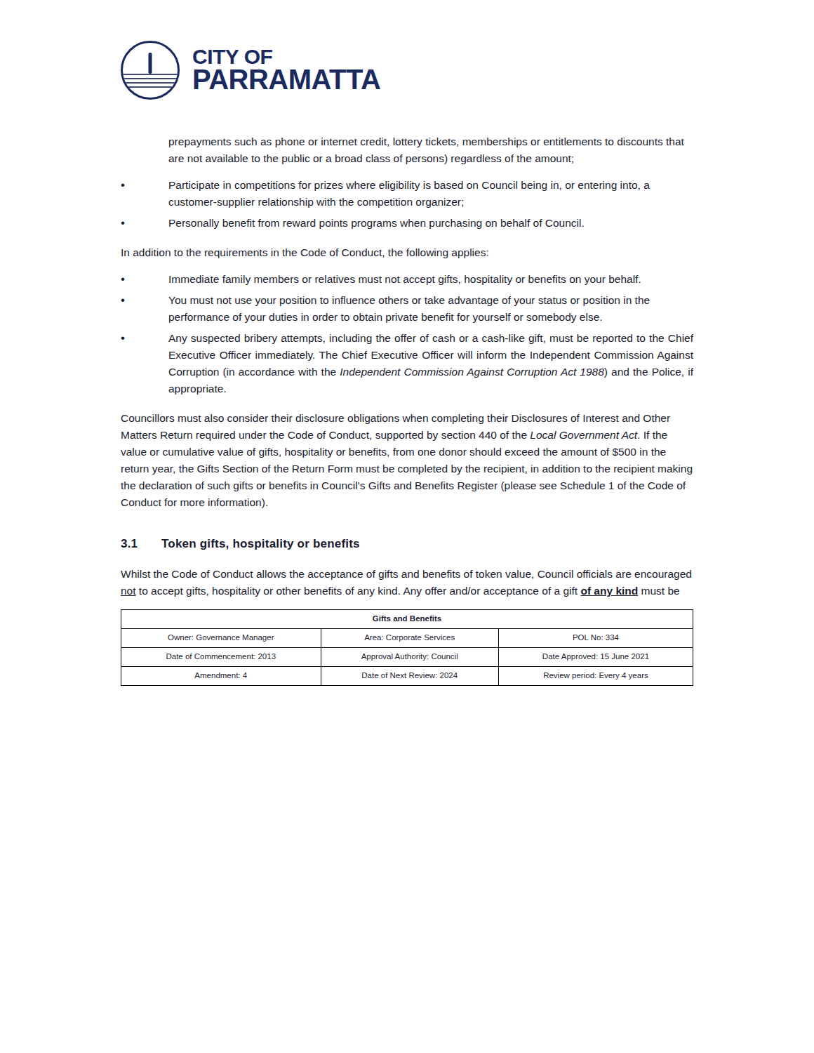CITY OF PARRAMATTA
prepayments such as phone or internet credit, lottery tickets, memberships or entitlements to discounts that are not available to the public or a broad class of persons) regardless of the amount;
Participate in competitions for prizes where eligibility is based on Council being in, or entering into, a customer-supplier relationship with the competition organizer;
Personally benefit from reward points programs when purchasing on behalf of Council.
In addition to the requirements in the Code of Conduct, the following applies:
Immediate family members or relatives must not accept gifts, hospitality or benefits on your behalf.
You must not use your position to influence others or take advantage of your status or position in the performance of your duties in order to obtain private benefit for yourself or somebody else.
Any suspected bribery attempts, including the offer of cash or a cash-like gift, must be reported to the Chief Executive Officer immediately. The Chief Executive Officer will inform the Independent Commission Against Corruption (in accordance with the Independent Commission Against Corruption Act 1988) and the Police, if appropriate.
Councillors must also consider their disclosure obligations when completing their Disclosures of Interest and Other Matters Return required under the Code of Conduct, supported by section 440 of the Local Government Act. If the value or cumulative value of gifts, hospitality or benefits, from one donor should exceed the amount of $500 in the return year, the Gifts Section of the Return Form must be completed by the recipient, in addition to the recipient making the declaration of such gifts or benefits in Council's Gifts and Benefits Register (please see Schedule 1 of the Code of Conduct for more information).
3.1 Token gifts, hospitality or benefits
Whilst the Code of Conduct allows the acceptance of gifts and benefits of token value, Council officials are encouraged not to accept gifts, hospitality or other benefits of any kind. Any offer and/or acceptance of a gift of any kind must be
| Gifts and Benefits |
| --- |
| Owner: Governance Manager | Area: Corporate Services | POL No: 334 |
| Date of Commencement: 2013 | Approval Authority: Council | Date Approved: 15 June 2021 |
| Amendment: 4 | Date of Next Review: 2024 | Review period: Every 4 years |